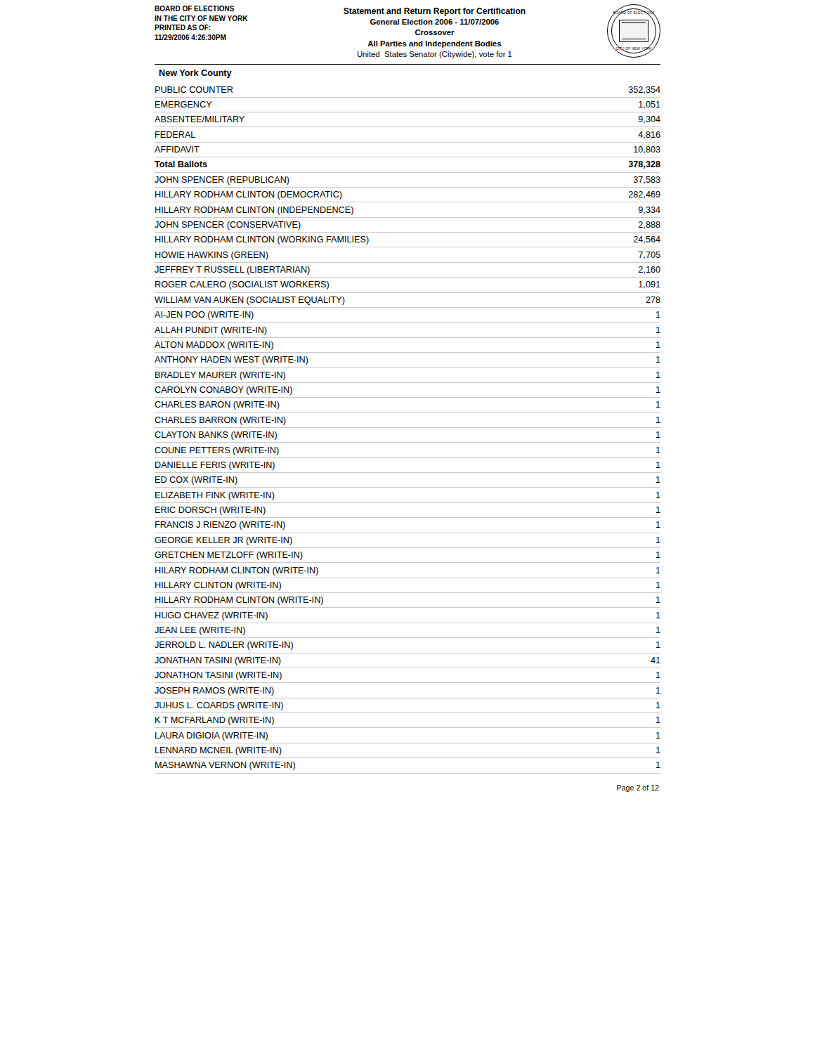BOARD OF ELECTIONS
IN THE CITY OF NEW YORK
PRINTED AS OF:
11/29/2006 4:26:30PM
Statement and Return Report for Certification
General Election 2006 - 11/07/2006
Crossover
All Parties and Independent Bodies
United States Senator (Citywide), vote for 1
BOARD OF ELECTIONS CITY OF NEW YORK
New York County
| PUBLIC COUNTER | 352,354 |
| EMERGENCY | 1,051 |
| ABSENTEE/MILITARY | 9,304 |
| FEDERAL | 4,816 |
| AFFIDAVIT | 10,803 |
| Total Ballots | 378,328 |
| JOHN SPENCER (REPUBLICAN) | 37,583 |
| HILLARY RODHAM CLINTON (DEMOCRATIC) | 282,469 |
| HILLARY RODHAM CLINTON (INDEPENDENCE) | 9,334 |
| JOHN SPENCER (CONSERVATIVE) | 2,888 |
| HILLARY RODHAM CLINTON (WORKING FAMILIES) | 24,564 |
| HOWIE HAWKINS (GREEN) | 7,705 |
| JEFFREY T RUSSELL (LIBERTARIAN) | 2,160 |
| ROGER CALERO (SOCIALIST WORKERS) | 1,091 |
| WILLIAM VAN AUKEN (SOCIALIST EQUALITY) | 278 |
| AI-JEN POO (WRITE-IN) | 1 |
| ALLAH PUNDIT (WRITE-IN) | 1 |
| ALTON MADDOX (WRITE-IN) | 1 |
| ANTHONY HADEN WEST (WRITE-IN) | 1 |
| BRADLEY MAURER (WRITE-IN) | 1 |
| CAROLYN CONABOY (WRITE-IN) | 1 |
| CHARLES BARON (WRITE-IN) | 1 |
| CHARLES BARRON (WRITE-IN) | 1 |
| CLAYTON BANKS (WRITE-IN) | 1 |
| COUNE PETTERS (WRITE-IN) | 1 |
| DANIELLE FERIS (WRITE-IN) | 1 |
| ED COX (WRITE-IN) | 1 |
| ELIZABETH FINK (WRITE-IN) | 1 |
| ERIC DORSCH (WRITE-IN) | 1 |
| FRANCIS J RIENZO (WRITE-IN) | 1 |
| GEORGE KELLER JR (WRITE-IN) | 1 |
| GRETCHEN METZLOFF (WRITE-IN) | 1 |
| HILARY RODHAM CLINTON (WRITE-IN) | 1 |
| HILLARY CLINTON (WRITE-IN) | 1 |
| HILLARY RODHAM CLINTON (WRITE-IN) | 1 |
| HUGO CHAVEZ (WRITE-IN) | 1 |
| JEAN LEE (WRITE-IN) | 1 |
| JERROLD L. NADLER (WRITE-IN) | 1 |
| JONATHAN TASINI (WRITE-IN) | 41 |
| JONATHON TASINI (WRITE-IN) | 1 |
| JOSEPH RAMOS (WRITE-IN) | 1 |
| JUHUS L. COARDS (WRITE-IN) | 1 |
| K T MCFARLAND (WRITE-IN) | 1 |
| LAURA DIGIOIA (WRITE-IN) | 1 |
| LENNARD MCNEIL (WRITE-IN) | 1 |
| MASHAWNA VERNON (WRITE-IN) | 1 |
Page 2 of 12